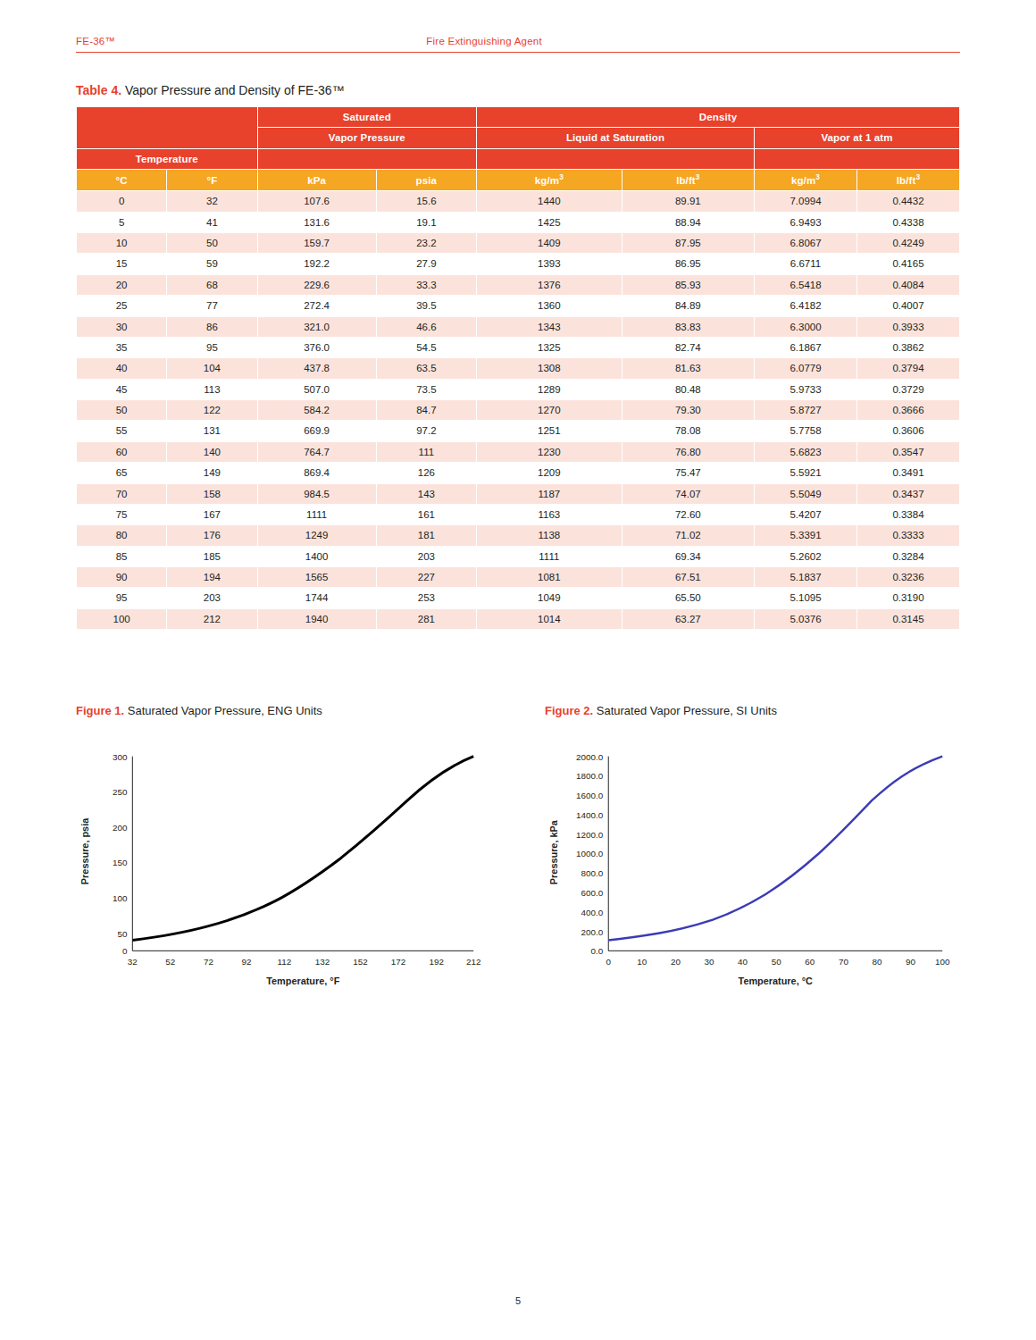FE-36™
Fire Extinguishing Agent
Table 4. Vapor Pressure and Density of FE-36™
| | Saturated | Density |
| --- | --- | --- |
| Vapor Pressure | Liquid at Saturation | Vapor at 1 atm |
| Temperature | | | |
| °C | °F | kPa | psia | kg/m 3 | lb/ft 3 | kg/m 3 | lb/ft 3 |
| 0 | 32 | 107.6 | 15.6 | 1440 | 89.91 | 7.0994 | 0.4432 |
| 5 | 41 | 131.6 | 19.1 | 1425 | 88.94 | 6.9493 | 0.4338 |
| 10 | 50 | 159.7 | 23.2 | 1409 | 87.95 | 6.8067 | 0.4249 |
| 15 | 59 | 192.2 | 27.9 | 1393 | 86.95 | 6.6711 | 0.4165 |
| 20 | 68 | 229.6 | 33.3 | 1376 | 85.93 | 6.5418 | 0.4084 |
| 25 | 77 | 272.4 | 39.5 | 1360 | 84.89 | 6.4182 | 0.4007 |
| 30 | 86 | 321.0 | 46.6 | 1343 | 83.83 | 6.3000 | 0.3933 |
| 35 | 95 | 376.0 | 54.5 | 1325 | 82.74 | 6.1867 | 0.3862 |
| 40 | 104 | 437.8 | 63.5 | 1308 | 81.63 | 6.0779 | 0.3794 |
| 45 | 113 | 507.0 | 73.5 | 1289 | 80.48 | 5.9733 | 0.3729 |
| 50 | 122 | 584.2 | 84.7 | 1270 | 79.30 | 5.8727 | 0.3666 |
| 55 | 131 | 669.9 | 97.2 | 1251 | 78.08 | 5.7758 | 0.3606 |
| 60 | 140 | 764.7 | 111 | 1230 | 76.80 | 5.6823 | 0.3547 |
| 65 | 149 | 869.4 | 126 | 1209 | 75.47 | 5.5921 | 0.3491 |
| 70 | 158 | 984.5 | 143 | 1187 | 74.07 | 5.5049 | 0.3437 |
| 75 | 167 | 1111 | 161 | 1163 | 72.60 | 5.4207 | 0.3384 |
| 80 | 176 | 1249 | 181 | 1138 | 71.02 | 5.3391 | 0.3333 |
| 85 | 185 | 1400 | 203 | 1111 | 69.34 | 5.2602 | 0.3284 |
| 90 | 194 | 1565 | 227 | 1081 | 67.51 | 5.1837 | 0.3236 |
| 95 | 203 | 1744 | 253 | 1049 | 65.50 | 5.1095 | 0.3190 |
| 100 | 212 | 1940 | 281 | 1014 | 63.27 | 5.0376 | 0.3145 |
Figure 1. Saturated Vapor Pressure, ENG Units
Pressure, psia 300 250 200 150 100 50 0 32 52 72 92 112 132 152 172 192 212 Temperature, °F
Figure 2. Saturated Vapor Pressure, SI Units
Pressure, kPa 2000.0 1800.0 1600.0 1400.0 1200.0 1000.0 800.0 600.0 400.0 200.0 0.0 0 10 20 30 40 50 60 70 80 90 100 Temperature, °C
5